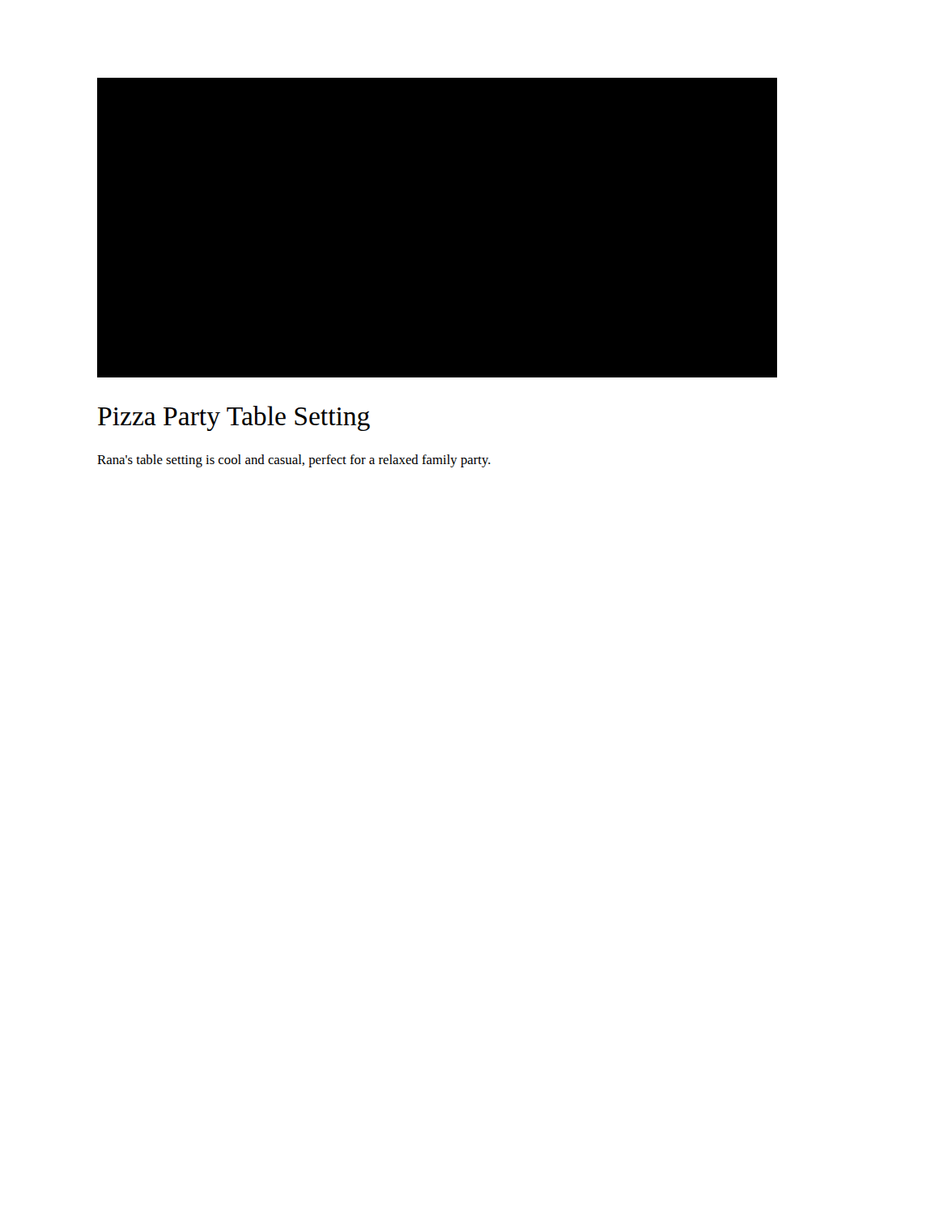Pizza Party Table Setting
Rana's table setting is cool and casual, perfect for a relaxed family party.